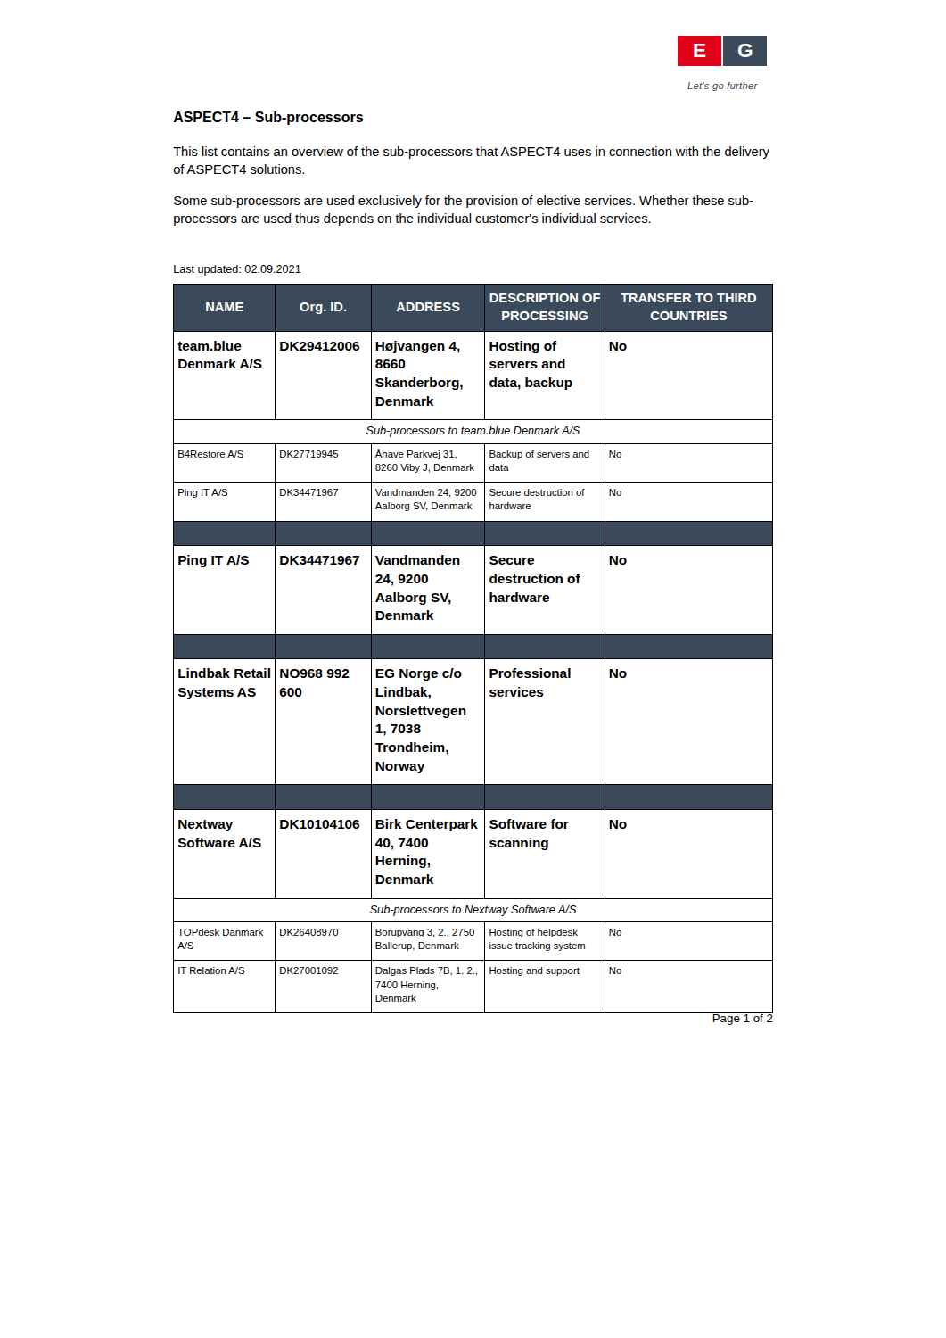| E | G |
Let's go further
ASPECT4 – Sub-processors
This list contains an overview of the sub-processors that ASPECT4 uses in connection with the delivery of ASPECT4 solutions.
Some sub-processors are used exclusively for the provision of elective services. Whether these sub-processors are used thus depends on the individual customer's individual services.
Last updated: 02.09.2021
| NAME | Org. ID. | ADDRESS | DESCRIPTION OF PROCESSING | TRANSFER TO THIRD COUNTRIES |
| --- | --- | --- | --- | --- |
| team.blue Denmark A/S | DK29412006 | Højvangen 4, 8660 Skanderborg, Denmark | Hosting of servers and data, backup | No |
| Sub-processors to team.blue Denmark A/S |
| B4Restore A/S | DK27719945 | Åhave Parkvej 31, 8260 Viby J, Denmark | Backup of servers and data | No |
| Ping IT A/S | DK34471967 | Vandmanden 24, 9200 Aalborg SV, Denmark | Secure destruction of hardware | No |
| Ping IT A/S | DK34471967 | Vandmanden 24, 9200 Aalborg SV, Denmark | Secure destruction of hardware | No |
| Lindbak Retail Systems AS | NO968 992 600 | EG Norge c/o Lindbak, Norslettvegen 1, 7038 Trondheim, Norway | Professional services | No |
| Nextway Software A/S | DK10104106 | Birk Centerpark 40, 7400 Herning, Denmark | Software for scanning | No |
| Sub-processors to Nextway Software A/S |
| TOPdesk Danmark A/S | DK26408970 | Borupvang 3, 2., 2750 Ballerup, Denmark | Hosting of helpdesk issue tracking system | No |
| IT Relation A/S | DK27001092 | Dalgas Plads 7B, 1. 2., 7400 Herning, Denmark | Hosting and support | No |
Page 1 of 2